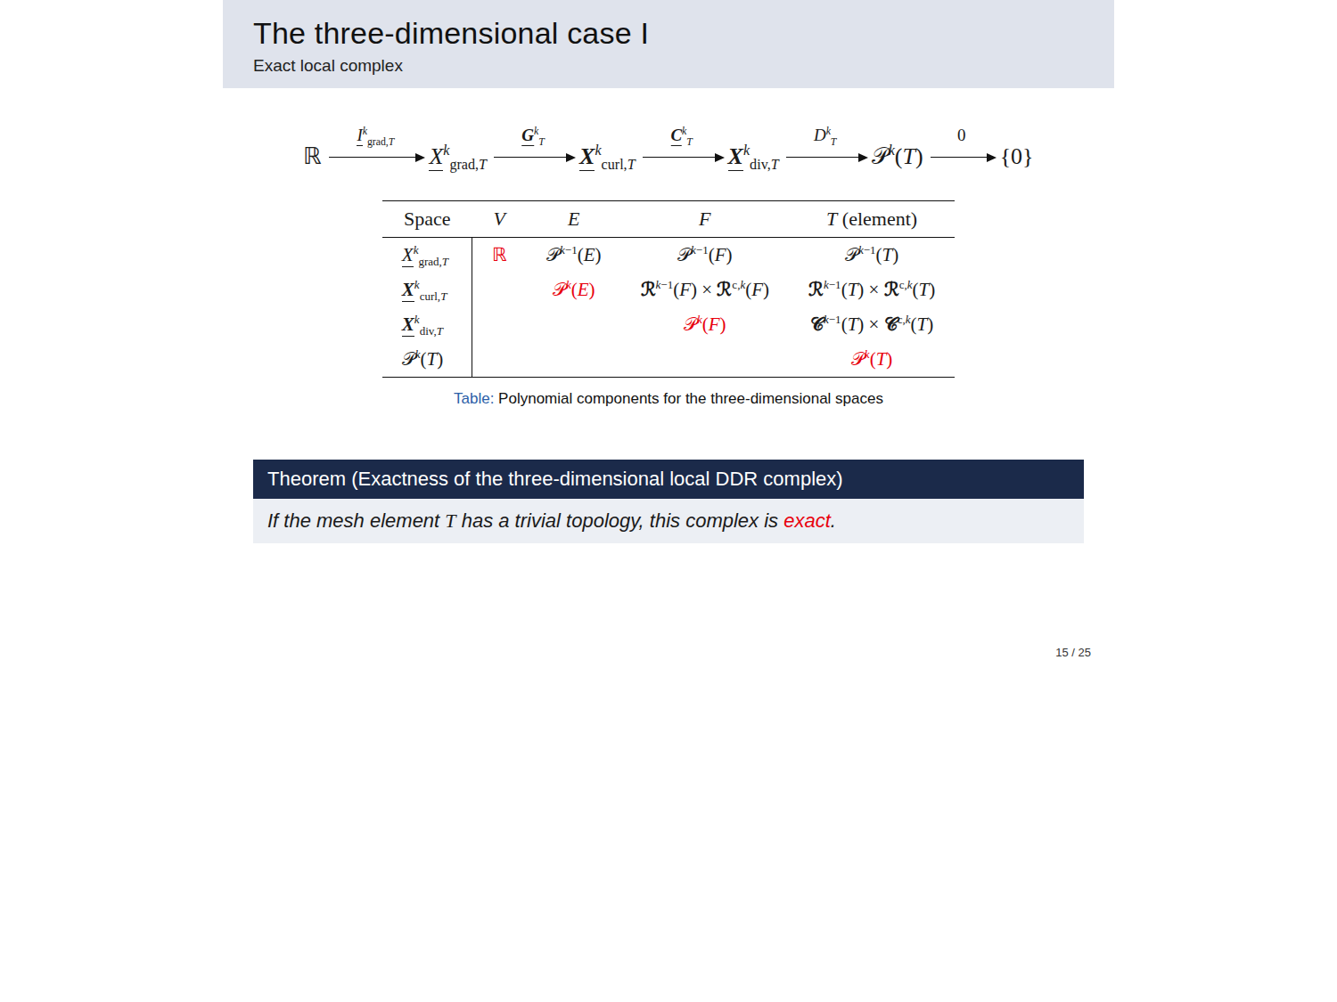The three-dimensional case I
Exact local complex
ℝ Ikgrad,T Xkgrad,T GkT Xkcurl,T CkT Xkdiv,T DkT 𝒫k(T) 0 {0}
| Space | V | E | F | T (element) |
| --- | --- | --- | --- | --- |
| X k grad, T | ℝ | 𝒫 k −1 ( E ) | 𝒫 k −1 ( F ) | 𝒫 k −1 ( T ) |
| X k curl, T | | 𝒫 k ( E ) | ℛ k −1 ( F ) × ℛ c, k ( F ) | ℛ k −1 ( T ) × ℛ c, k ( T ) |
| X k div, T | | | 𝒫 k ( F ) | 𝒞 k −1 ( T ) × 𝒞 c, k ( T ) |
| 𝒫 k ( T ) | | | | 𝒫 k ( T ) |
Table: Polynomial components for the three-dimensional spaces
Theorem (Exactness of the three-dimensional local DDR complex)
If the mesh element T has a trivial topology, this complex is exact.
15 / 25